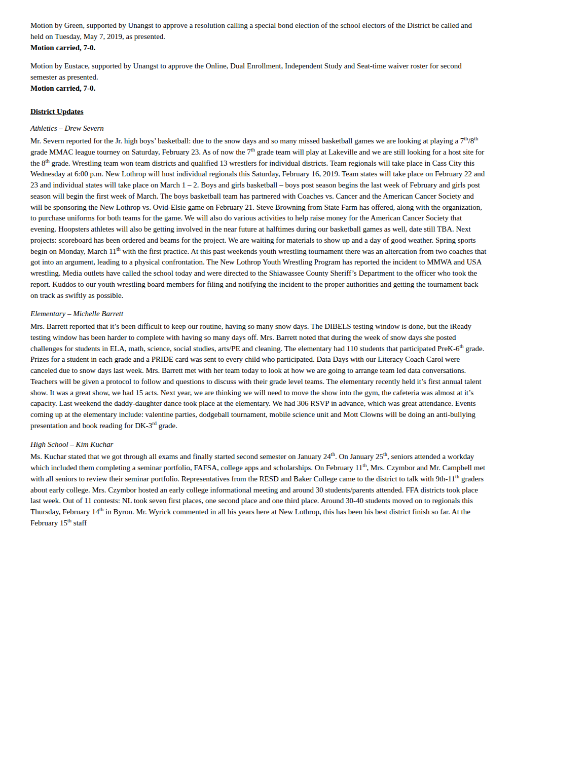Motion by Green, supported by Unangst to approve a resolution calling a special bond election of the school electors of the District be called and held on Tuesday, May 7, 2019, as presented.
Motion carried, 7-0.
Motion by Eustace, supported by Unangst to approve the Online, Dual Enrollment, Independent Study and Seat-time waiver roster for second semester as presented.
Motion carried, 7-0.
District Updates
Athletics – Drew Severn
Mr. Severn reported for the Jr. high boys’ basketball: due to the snow days and so many missed basketball games we are looking at playing a 7th/8th grade MMAC league tourney on Saturday, February 23. As of now the 7th grade team will play at Lakeville and we are still looking for a host site for the 8th grade. Wrestling team won team districts and qualified 13 wrestlers for individual districts. Team regionals will take place in Cass City this Wednesday at 6:00 p.m. New Lothrop will host individual regionals this Saturday, February 16, 2019. Team states will take place on February 22 and 23 and individual states will take place on March 1 – 2. Boys and girls basketball – boys post season begins the last week of February and girls post season will begin the first week of March. The boys basketball team has partnered with Coaches vs. Cancer and the American Cancer Society and will be sponsoring the New Lothrop vs. Ovid-Elsie game on February 21. Steve Browning from State Farm has offered, along with the organization, to purchase uniforms for both teams for the game. We will also do various activities to help raise money for the American Cancer Society that evening. Hoopsters athletes will also be getting involved in the near future at halftimes during our basketball games as well, date still TBA. Next projects: scoreboard has been ordered and beams for the project. We are waiting for materials to show up and a day of good weather. Spring sports begin on Monday, March 11th with the first practice. At this past weekends youth wrestling tournament there was an altercation from two coaches that got into an argument, leading to a physical confrontation. The New Lothrop Youth Wrestling Program has reported the incident to MMWA and USA wrestling. Media outlets have called the school today and were directed to the Shiawassee County Sheriff’s Department to the officer who took the report. Kuddos to our youth wrestling board members for filing and notifying the incident to the proper authorities and getting the tournament back on track as swiftly as possible.
Elementary – Michelle Barrett
Mrs. Barrett reported that it’s been difficult to keep our routine, having so many snow days. The DIBELS testing window is done, but the iReady testing window has been harder to complete with having so many days off. Mrs. Barrett noted that during the week of snow days she posted challenges for students in ELA, math, science, social studies, arts/PE and cleaning. The elementary had 110 students that participated PreK-6th grade. Prizes for a student in each grade and a PRIDE card was sent to every child who participated. Data Days with our Literacy Coach Carol were canceled due to snow days last week. Mrs. Barrett met with her team today to look at how we are going to arrange team led data conversations. Teachers will be given a protocol to follow and questions to discuss with their grade level teams. The elementary recently held it’s first annual talent show. It was a great show, we had 15 acts. Next year, we are thinking we will need to move the show into the gym, the cafeteria was almost at it’s capacity. Last weekend the daddy-daughter dance took place at the elementary. We had 306 RSVP in advance, which was great attendance. Events coming up at the elementary include: valentine parties, dodgeball tournament, mobile science unit and Mott Clowns will be doing an anti-bullying presentation and book reading for DK-3rd grade.
High School – Kim Kuchar
Ms. Kuchar stated that we got through all exams and finally started second semester on January 24th. On January 25th, seniors attended a workday which included them completing a seminar portfolio, FAFSA, college apps and scholarships. On February 11th, Mrs. Czymbor and Mr. Campbell met with all seniors to review their seminar portfolio. Representatives from the RESD and Baker College came to the district to talk with 9th-11th graders about early college. Mrs. Czymbor hosted an early college informational meeting and around 30 students/parents attended. FFA districts took place last week. Out of 11 contests: NL took seven first places, one second place and one third place. Around 30-40 students moved on to regionals this Thursday, February 14th in Byron. Mr. Wyrick commented in all his years here at New Lothrop, this has been his best district finish so far. At the February 15th staff